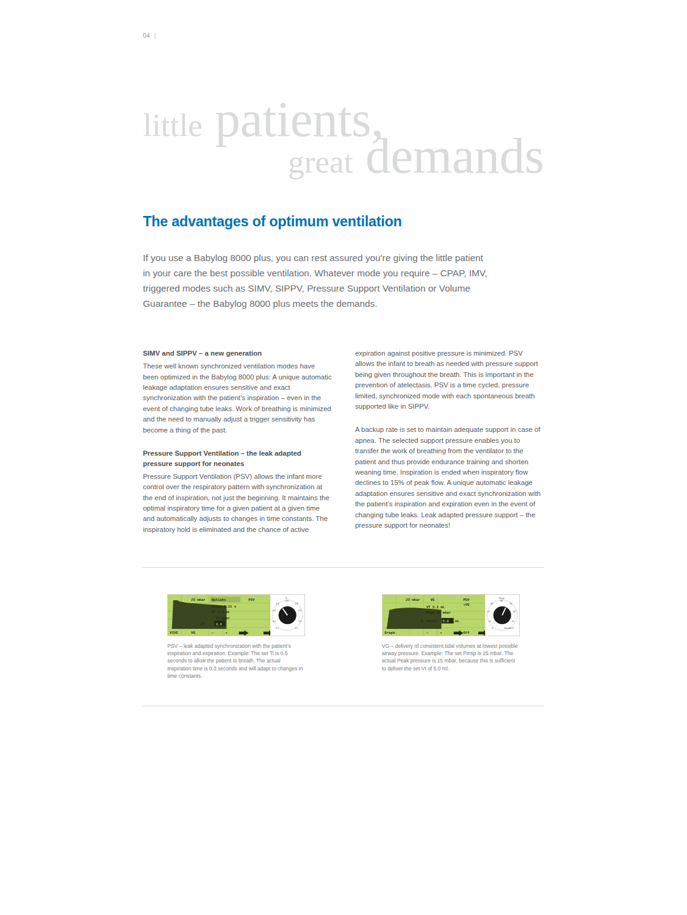04 |
little patients, great demands
The advantages of optimum ventilation
If you use a Babylog 8000 plus, you can rest assured you're giving the little patient in your care the best possible ventilation. Whatever mode you require – CPAP, IMV, triggered modes such as SIMV, SIPPV, Pressure Support Ventilation or Volume Guarantee – the Babylog 8000 plus meets the demands.
SIMV and SIPPV – a new generation
These well known synchronized ventilation modes have been optimized in the Babylog 8000 plus: A unique automatic leakage adaptation ensures sensitive and exact synchronization with the patient’s inspiration – even in the event of changing tube leaks. Work of breathing is minimized and the need to manually adjust a trigger sensitivity has become a thing of the past.
Pressure Support Ventilation – the leak adapted
pressure support for neonates
Pressure Support Ventilation (PSV) allows the infant more control over the respiratory pattern with synchronization at the end of inspiration, not just the beginning. It maintains the optimal inspiratory time for a given patient at a given time and automatically adjusts to changes in time constants. The inspiratory hold is eliminated and the chance of active
expiration against positive pressure is minimized. PSV allows the infant to breath as needed with pressure support being given throughout the breath. This is important in the prevention of atelectasis. PSV is a time cycled, pressure limited, synchronized mode with each spontaneous breath supported like in SIPPV.
A backup rate is set to maintain adequate support in case of apnea. The selected support pressure enables you to transfer the work of breathing from the ventilator to the patient and thus provide endurance training and shorten weaning time. Inspiration is ended when inspiratory flow declines to 15% of peak flow. A unique automatic leakage adaptation ensures sensitive and exact synchronization with the patient’s inspiration and expiration even in the event of changing tube leaks. Leak adapted pressure support – the pressure support for neonates!
25 mbar Options PSV TIspo 0.31 s VT 7.1 mL Trigger 3.4 2s VIVE VG – + 0.4 0.6 0.8 0.3 1.0 0.2 1.5 0.1 2 s Ti
PSV – leak adapted synchronization with the patient’s inspiration and expiration. Example: The set Ti is 0.5 seconds to allow the patient to breath. The actual Inspiration time is 0.3 seconds and will adapt to changes in time constants.
25 mbar VG PSV +VG VT 5.1 mL Peak 15 mbar VTset 5.0 mL 5 Graph – + Off Pinsp 40 30 50 20 60 10 70 0 80cmH₂O
VG – delivery of consistent tidal volumes at lowest possible airway pressure. Example: The set Pinsp is 25 mbar. The actual Peak pressure is 15 mbar, because this is sufficient to deliver the set Vt of 5.0 ml.